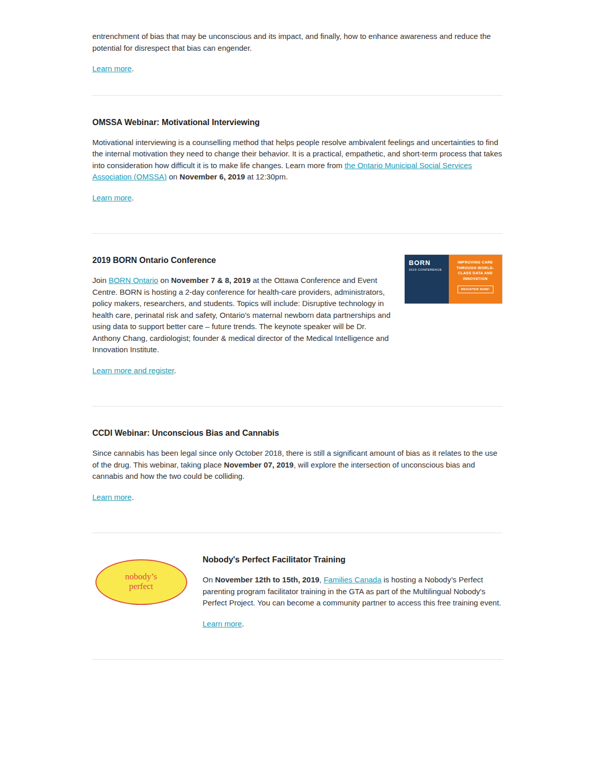entrenchment of bias that may be unconscious and its impact, and finally, how to enhance awareness and reduce the potential for disrespect that bias can engender.
Learn more.
OMSSA Webinar: Motivational Interviewing
Motivational interviewing is a counselling method that helps people resolve ambivalent feelings and uncertainties to find the internal motivation they need to change their behavior. It is a practical, empathetic, and short-term process that takes into consideration how difficult it is to make life changes. Learn more from the Ontario Municipal Social Services Association (OMSSA) on November 6, 2019 at 12:30pm.
Learn more.
BORN
2019 CONFERENCE
IMPROVING CARE THROUGH WORLD-CLASS DATA AND INNOVATION
REGISTER NOW!
2019 BORN Ontario Conference
Join BORN Ontario on November 7 & 8, 2019 at the Ottawa Conference and Event Centre. BORN is hosting a 2-day conference for health-care providers, administrators, policy makers, researchers, and students. Topics will include: Disruptive technology in health care, perinatal risk and safety, Ontario's maternal newborn data partnerships and using data to support better care – future trends. The keynote speaker will be Dr. Anthony Chang, cardiologist; founder & medical director of the Medical Intelligence and Innovation Institute.
Learn more and register.
CCDI Webinar: Unconscious Bias and Cannabis
Since cannabis has been legal since only October 2018, there is still a significant amount of bias as it relates to the use of the drug. This webinar, taking place November 07, 2019, will explore the intersection of unconscious bias and cannabis and how the two could be colliding.
Learn more.
nobody’s
perfect
Nobody's Perfect Facilitator Training
On November 12th to 15th, 2019, Families Canada is hosting a Nobody’s Perfect parenting program facilitator training in the GTA as part of the Multilingual Nobody's Perfect Project. You can become a community partner to access this free training event.
Learn more.